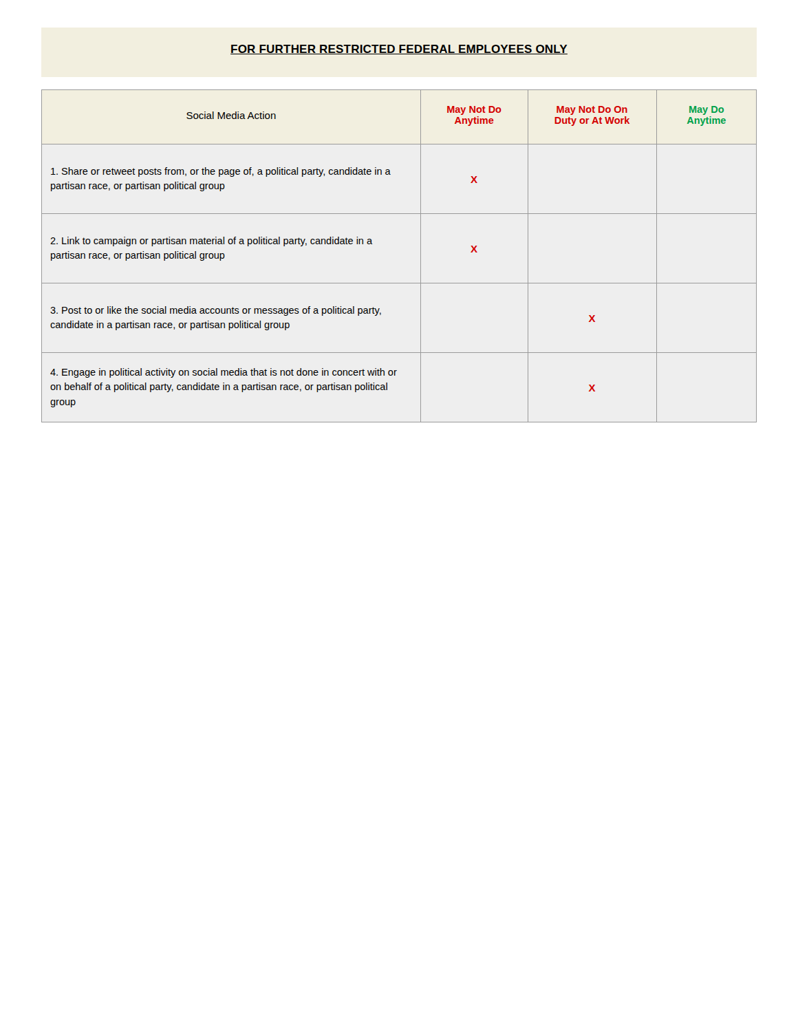FOR FURTHER RESTRICTED FEDERAL EMPLOYEES ONLY
| Social Media Action | May Not Do Anytime | May Not Do On Duty or At Work | May Do Anytime |
| --- | --- | --- | --- |
| 1. Share or retweet posts from, or the page of, a political party, candidate in a partisan race, or partisan political group | X | | |
| 2. Link to campaign or partisan material of a political party, candidate in a partisan race, or partisan political group | X | | |
| 3. Post to or like the social media accounts or messages of a political party, candidate in a partisan race, or partisan political group | | X | |
| 4. Engage in political activity on social media that is not done in concert with or on behalf of a political party, candidate in a partisan race, or partisan political group | | X | |